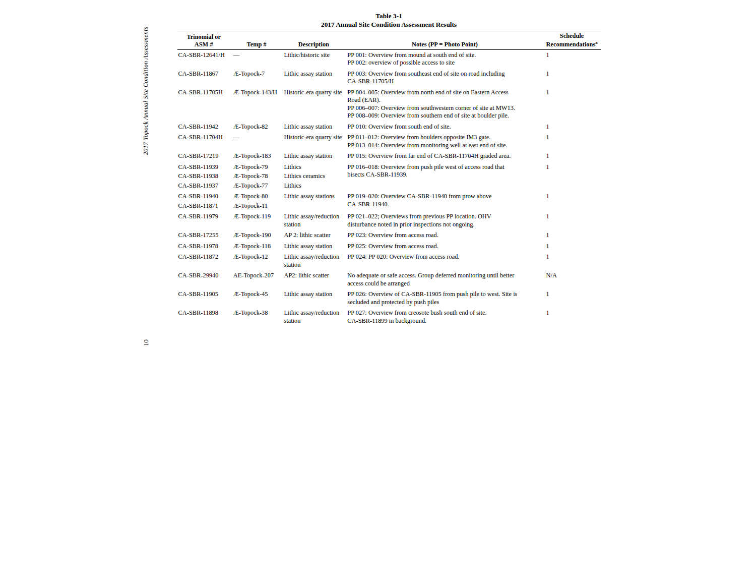2017 Topock Annual Site Condition Assessments
10
Table 3-1
2017 Annual Site Condition Assessment Results
| Trinomial or ASM # | Temp # | Description | Notes (PP = Photo Point) | Schedule Recommendations a |
| --- | --- | --- | --- | --- |
| CA-SBR-12641/H | — | Lithic/historic site | PP 001: Overview from mound at south end of site. PP 002: overview of possible access to site | 1 |
| CA-SBR-11867 | Æ-Topock-7 | Lithic assay station | PP 003: Overview from southeast end of site on road including CA-SBR-11705/H | 1 |
| CA-SBR-11705H | Æ-Topock-143/H | Historic-era quarry site | PP 004–005: Overview from north end of site on Eastern Access Road (EAR). PP 006–007: Overview from southwestern corner of site at MW13. PP 008–009: Overview from southern end of site at boulder pile. | 1 |
| CA-SBR-11942 | Æ-Topock-82 | Lithic assay station | PP 010: Overview from south end of site. | 1 |
| CA-SBR-11704H | — | Historic-era quarry site | PP 011–012: Overview from boulders opposite IM3 gate. PP 013–014: Overview from monitoring well at east end of site. | 1 |
| CA-SBR-17219 | Æ-Topock-183 | Lithic assay station | PP 015: Overview from far end of CA-SBR-11704H graded area. | 1 |
| CA-SBR-11939 | Æ-Topock-79 | Lithics | PP 016–018: Overview from push pile west of access road that bisects CA-SBR-11939. | 1 |
| CA-SBR-11938 | Æ-Topock-78 | Lithics ceramics |
| CA-SBR-11937 | Æ-Topock-77 | Lithics |
| CA-SBR-11940 | Æ-Topock-80 | Lithic assay stations | PP 019–020: Overview CA-SBR-11940 from prow above CA-SBR-11940. | 1 |
| CA-SBR-11871 | Æ-Topock-11 |
| CA-SBR-11979 | Æ-Topock-119 | Lithic assay/reduction station | PP 021–022; Overviews from previous PP location. OHV disturbance noted in prior inspections not ongoing. | 1 |
| CA-SBR-17255 | Æ-Topock-190 | AP 2: lithic scatter | PP 023: Overview from access road. | 1 |
| CA-SBR-11978 | Æ-Topock-118 | Lithic assay station | PP 025: Overview from access road. | 1 |
| CA-SBR-11872 | Æ-Topock-12 | Lithic assay/reduction station | PP 024: PP 020: Overview from access road. | 1 |
| CA-SBR-29940 | AE-Topock-207 | AP2: lithic scatter | No adequate or safe access. Group deferred monitoring until better access could be arranged | N/A |
| CA-SBR-11905 | Æ-Topock-45 | Lithic assay station | PP 026: Overview of CA-SBR-11905 from push pile to west. Site is secluded and protected by push piles | 1 |
| CA-SBR-11898 | Æ-Topock-38 | Lithic assay/reduction station | PP 027: Overview from creosote bush south end of site. CA-SBR-11899 in background. | 1 |